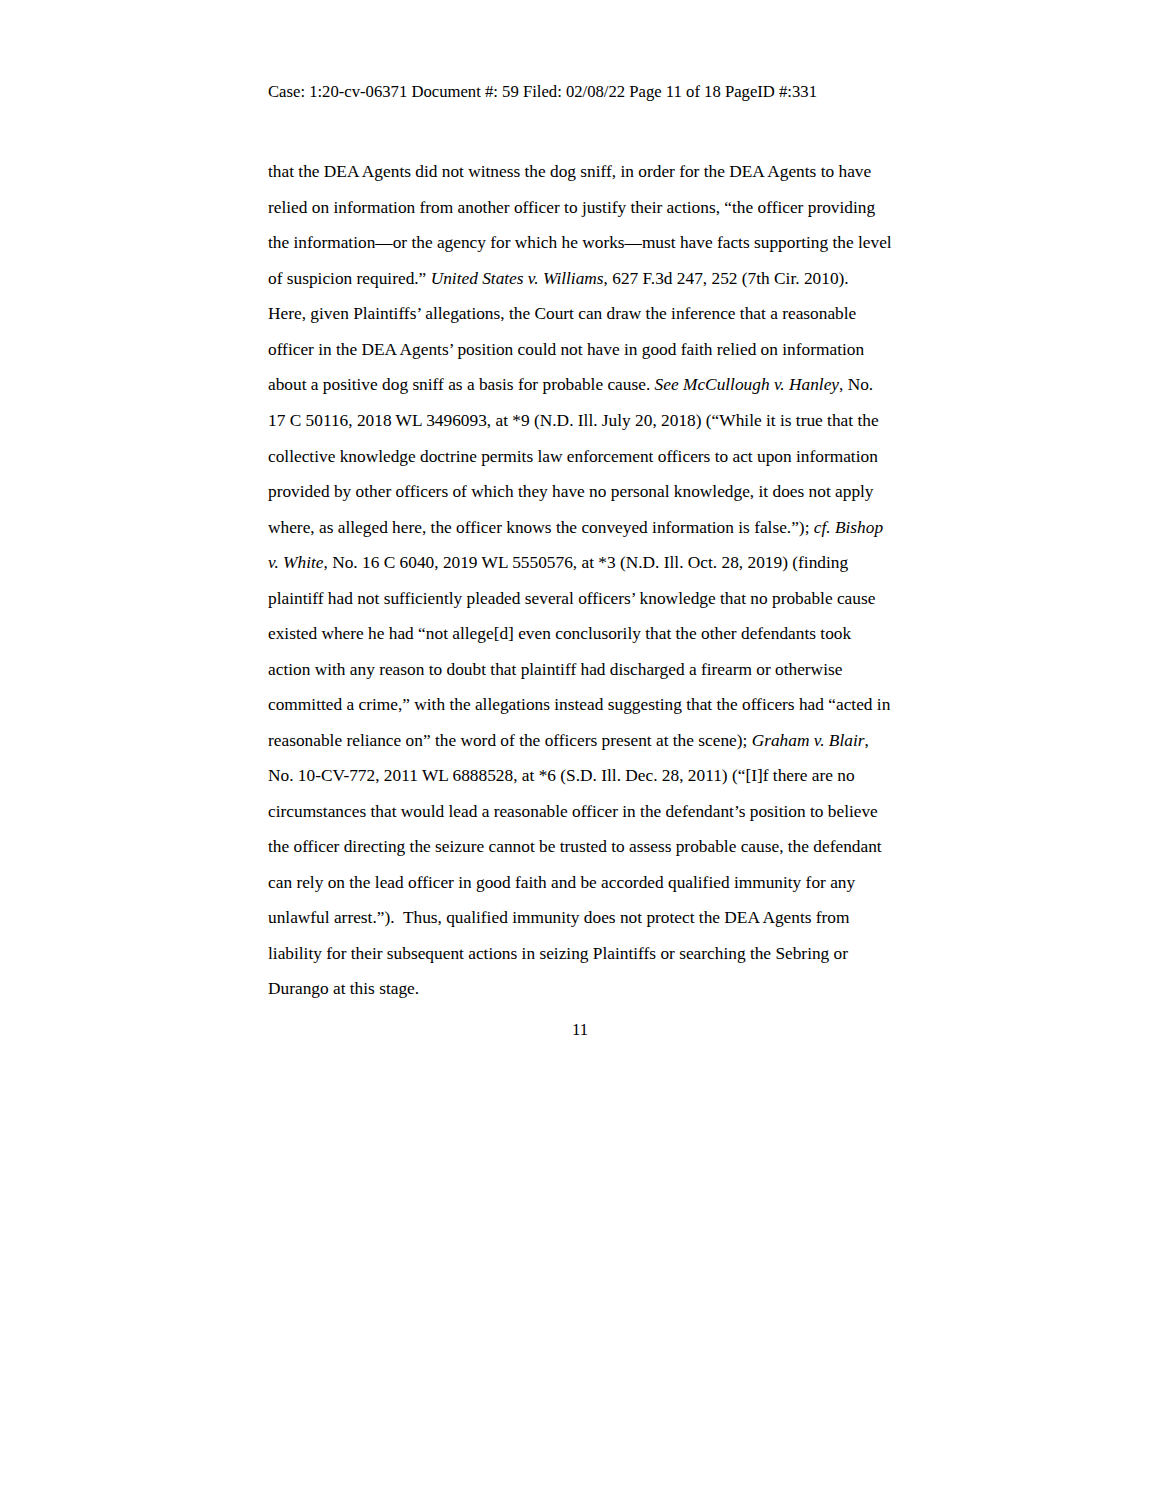Case: 1:20-cv-06371 Document #: 59 Filed: 02/08/22 Page 11 of 18 PageID #:331
that the DEA Agents did not witness the dog sniff, in order for the DEA Agents to have relied on information from another officer to justify their actions, “the officer providing the information—or the agency for which he works—must have facts supporting the level of suspicion required.” United States v. Williams, 627 F.3d 247, 252 (7th Cir. 2010). Here, given Plaintiffs’ allegations, the Court can draw the inference that a reasonable officer in the DEA Agents’ position could not have in good faith relied on information about a positive dog sniff as a basis for probable cause. See McCullough v. Hanley, No. 17 C 50116, 2018 WL 3496093, at *9 (N.D. Ill. July 20, 2018) (“While it is true that the collective knowledge doctrine permits law enforcement officers to act upon information provided by other officers of which they have no personal knowledge, it does not apply where, as alleged here, the officer knows the conveyed information is false.”); cf. Bishop v. White, No. 16 C 6040, 2019 WL 5550576, at *3 (N.D. Ill. Oct. 28, 2019) (finding plaintiff had not sufficiently pleaded several officers’ knowledge that no probable cause existed where he had “not allege[d] even conclusorily that the other defendants took action with any reason to doubt that plaintiff had discharged a firearm or otherwise committed a crime,” with the allegations instead suggesting that the officers had “acted in reasonable reliance on” the word of the officers present at the scene); Graham v. Blair, No. 10-CV-772, 2011 WL 6888528, at *6 (S.D. Ill. Dec. 28, 2011) (“[I]f there are no circumstances that would lead a reasonable officer in the defendant’s position to believe the officer directing the seizure cannot be trusted to assess probable cause, the defendant can rely on the lead officer in good faith and be accorded qualified immunity for any unlawful arrest.”). Thus, qualified immunity does not protect the DEA Agents from liability for their subsequent actions in seizing Plaintiffs or searching the Sebring or Durango at this stage.
11